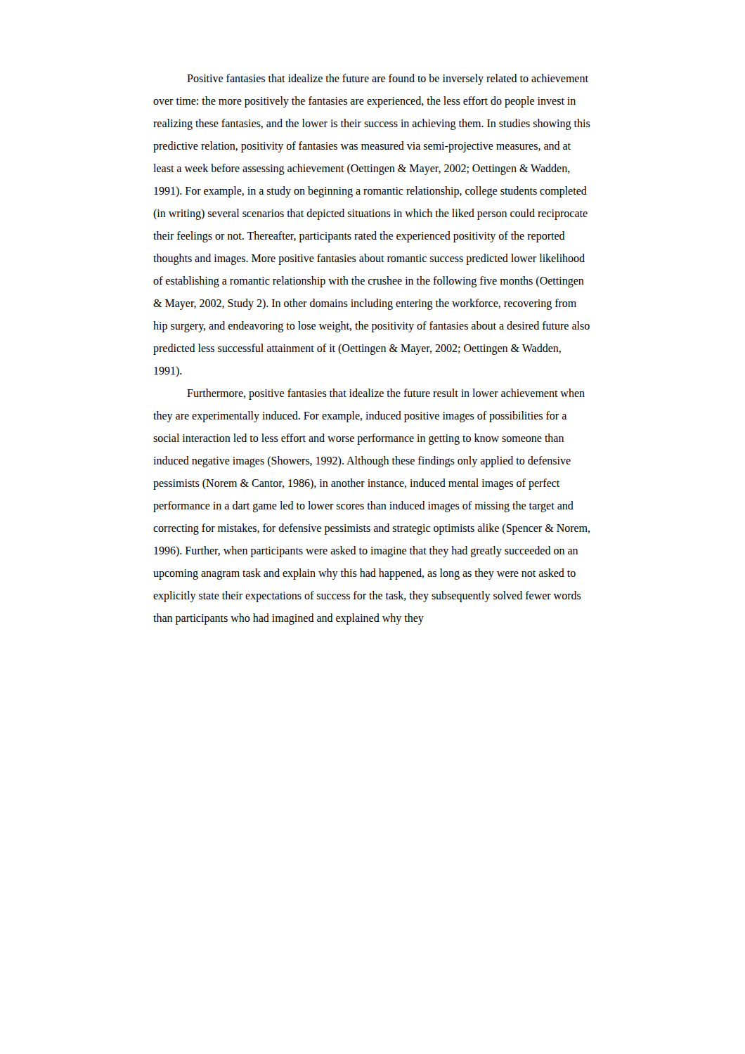Positive fantasies that idealize the future are found to be inversely related to achievement over time: the more positively the fantasies are experienced, the less effort do people invest in realizing these fantasies, and the lower is their success in achieving them. In studies showing this predictive relation, positivity of fantasies was measured via semi-projective measures, and at least a week before assessing achievement (Oettingen & Mayer, 2002; Oettingen & Wadden, 1991). For example, in a study on beginning a romantic relationship, college students completed (in writing) several scenarios that depicted situations in which the liked person could reciprocate their feelings or not. Thereafter, participants rated the experienced positivity of the reported thoughts and images. More positive fantasies about romantic success predicted lower likelihood of establishing a romantic relationship with the crushee in the following five months (Oettingen & Mayer, 2002, Study 2). In other domains including entering the workforce, recovering from hip surgery, and endeavoring to lose weight, the positivity of fantasies about a desired future also predicted less successful attainment of it (Oettingen & Mayer, 2002; Oettingen & Wadden, 1991).
Furthermore, positive fantasies that idealize the future result in lower achievement when they are experimentally induced. For example, induced positive images of possibilities for a social interaction led to less effort and worse performance in getting to know someone than induced negative images (Showers, 1992). Although these findings only applied to defensive pessimists (Norem & Cantor, 1986), in another instance, induced mental images of perfect performance in a dart game led to lower scores than induced images of missing the target and correcting for mistakes, for defensive pessimists and strategic optimists alike (Spencer & Norem, 1996). Further, when participants were asked to imagine that they had greatly succeeded on an upcoming anagram task and explain why this had happened, as long as they were not asked to explicitly state their expectations of success for the task, they subsequently solved fewer words than participants who had imagined and explained why they